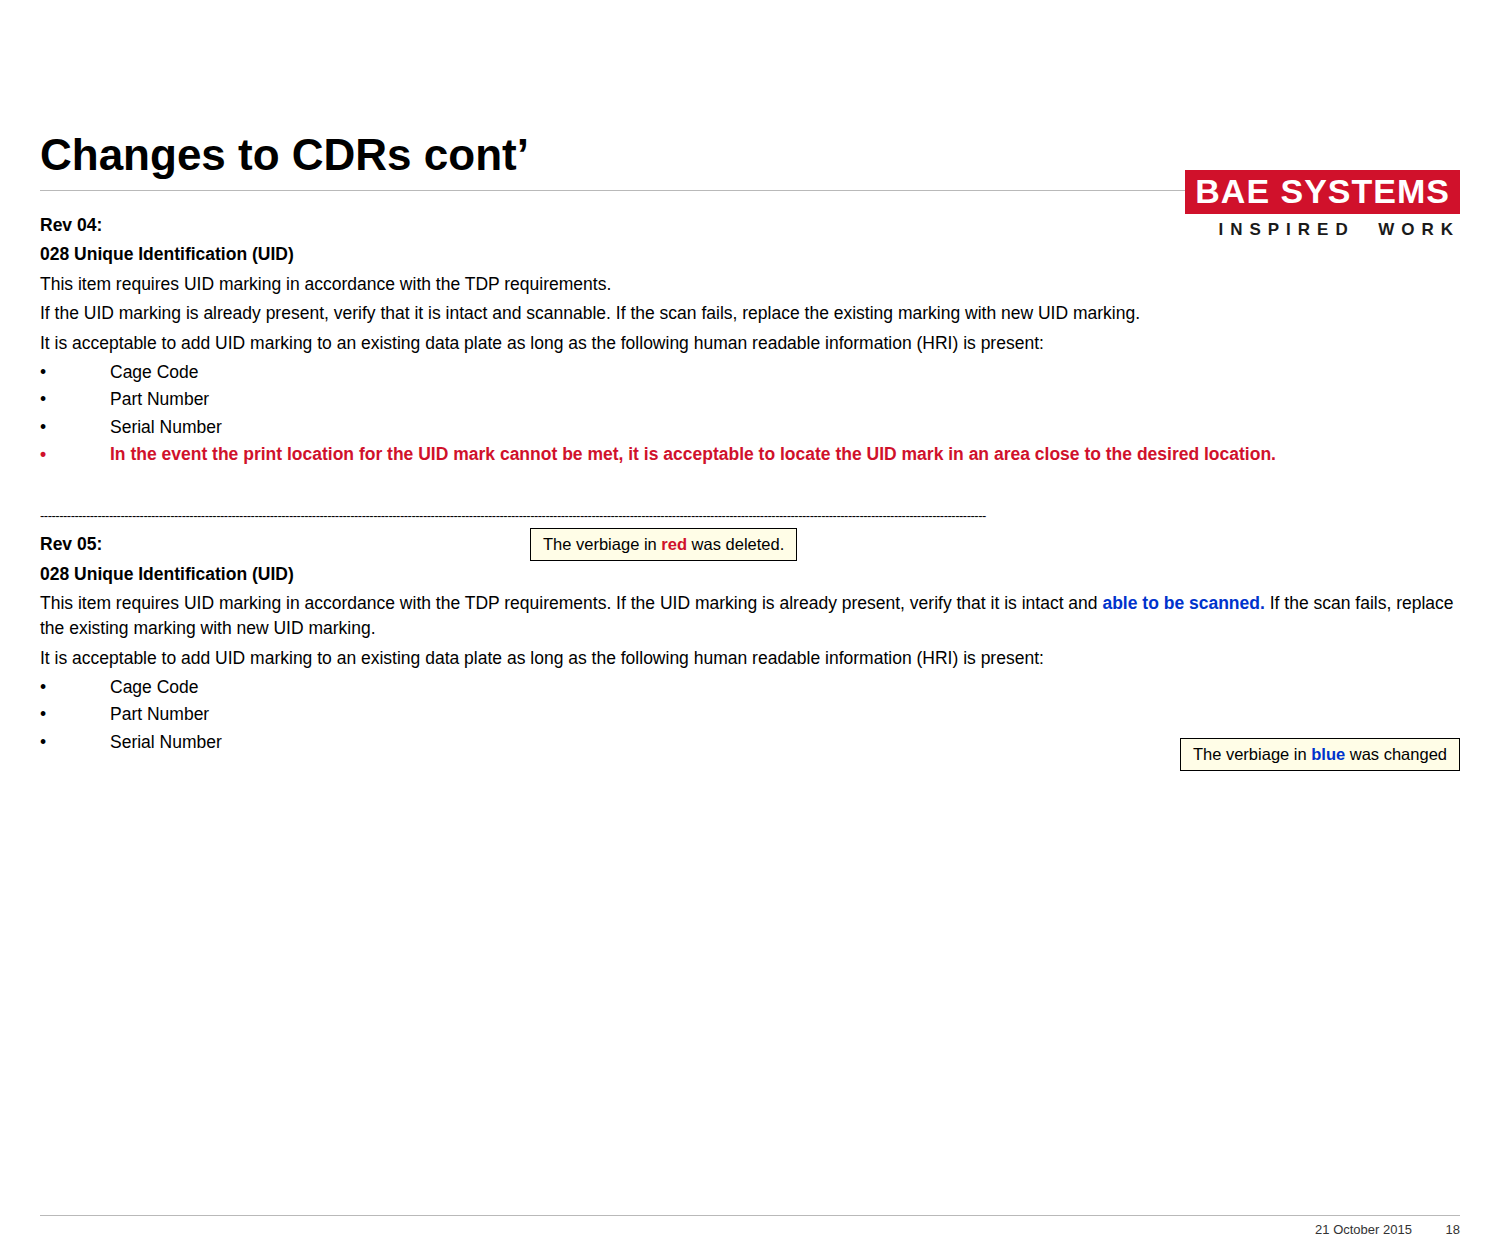BAE SYSTEMS
INSPIRED WORK
Changes to CDRs cont’
Rev 04:
028 Unique Identification (UID)
This item requires UID marking in accordance with the TDP requirements.
If the UID marking is already present, verify that it is intact and scannable. If the scan fails, replace the existing marking with new UID marking.
It is acceptable to add UID marking to an existing data plate as long as the following human readable information (HRI) is present:
Cage Code
Part Number
Serial Number
In the event the print location for the UID mark cannot be met, it is acceptable to locate the UID mark in an area close to the desired location.
-------------------------------------------------------------------------------------------------------------------------------------------------------------------------------------------------------------------------------------------------------
Rev 05:
028 Unique Identification (UID)
This item requires UID marking in accordance with the TDP requirements. If the UID marking is already present, verify that it is intact and able to be scanned. If the scan fails, replace the existing marking with new UID marking.
It is acceptable to add UID marking to an existing data plate as long as the following human readable information (HRI) is present:
Cage Code
Part Number
Serial Number
The verbiage in red was deleted.
The verbiage in blue was changed
21 October 2015 18